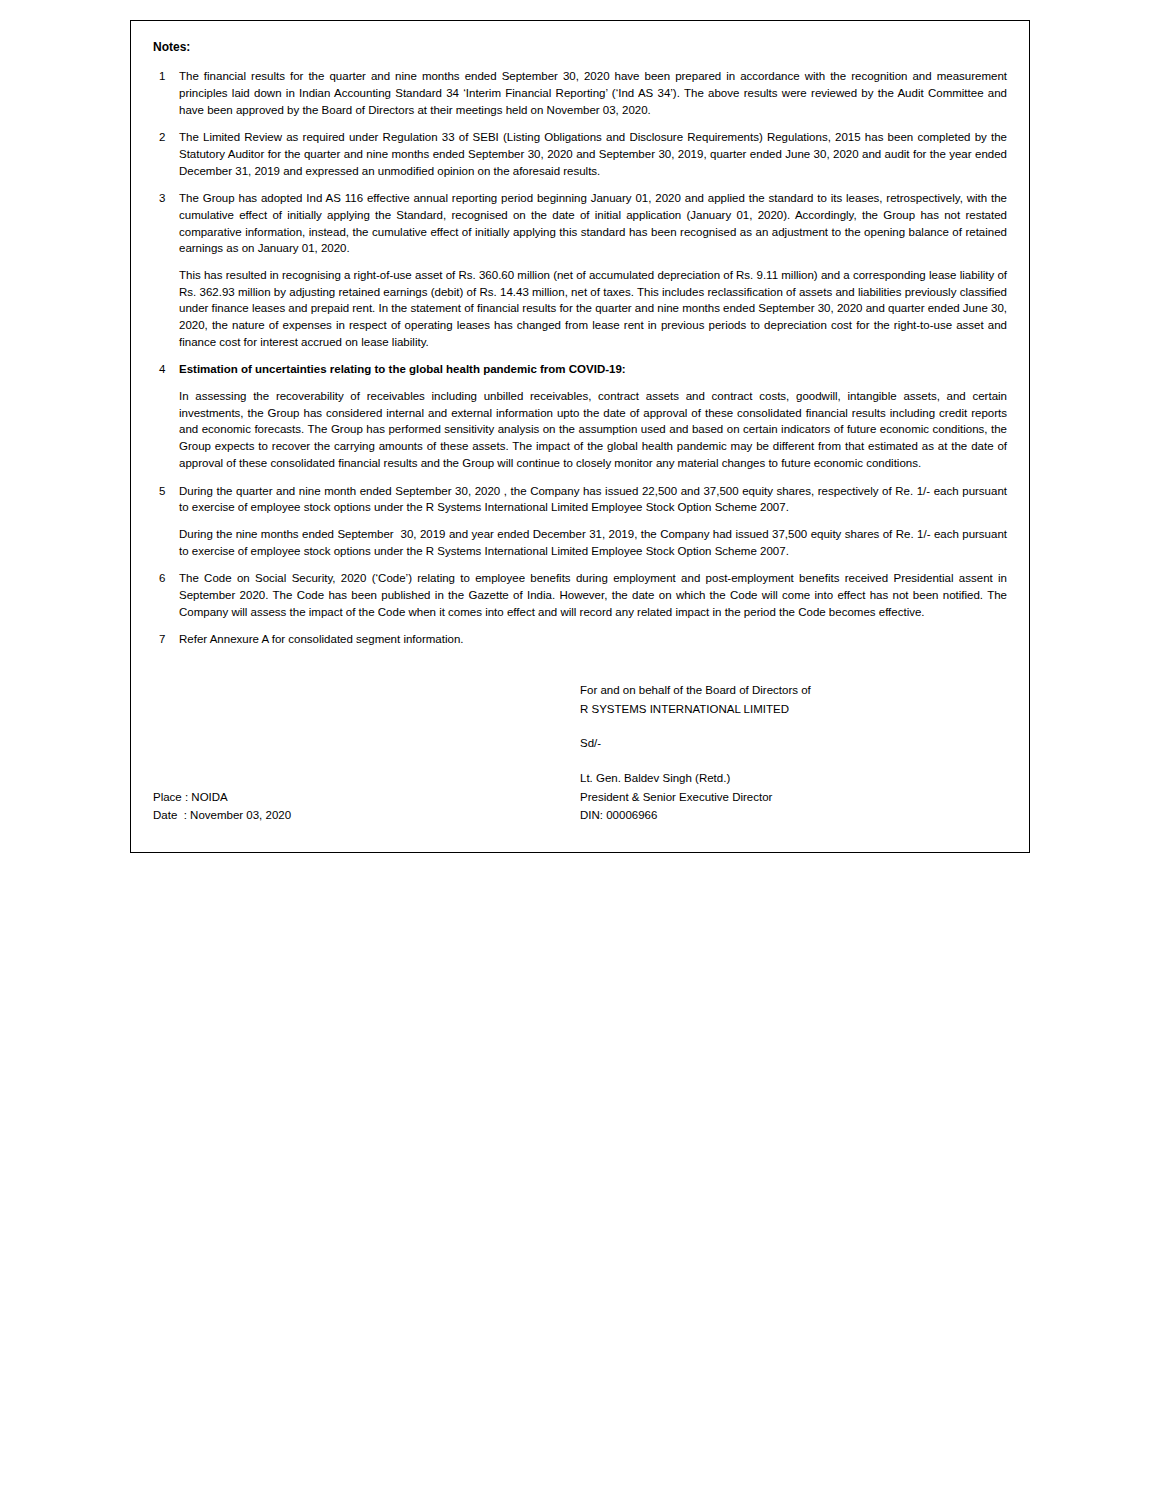Notes:
The financial results for the quarter and nine months ended September 30, 2020 have been prepared in accordance with the recognition and measurement principles laid down in Indian Accounting Standard 34 ‘Interim Financial Reporting’ (‘Ind AS 34’). The above results were reviewed by the Audit Committee and have been approved by the Board of Directors at their meetings held on November 03, 2020.
The Limited Review as required under Regulation 33 of SEBI (Listing Obligations and Disclosure Requirements) Regulations, 2015 has been completed by the Statutory Auditor for the quarter and nine months ended September 30, 2020 and September 30, 2019, quarter ended June 30, 2020 and audit for the year ended December 31, 2019 and expressed an unmodified opinion on the aforesaid results.
The Group has adopted Ind AS 116 effective annual reporting period beginning January 01, 2020 and applied the standard to its leases, retrospectively, with the cumulative effect of initially applying the Standard, recognised on the date of initial application (January 01, 2020). Accordingly, the Group has not restated comparative information, instead, the cumulative effect of initially applying this standard has been recognised as an adjustment to the opening balance of retained earnings as on January 01, 2020.
This has resulted in recognising a right-of-use asset of Rs. 360.60 million (net of accumulated depreciation of Rs. 9.11 million) and a corresponding lease liability of Rs. 362.93 million by adjusting retained earnings (debit) of Rs. 14.43 million, net of taxes. This includes reclassification of assets and liabilities previously classified under finance leases and prepaid rent. In the statement of financial results for the quarter and nine months ended September 30, 2020 and quarter ended June 30, 2020, the nature of expenses in respect of operating leases has changed from lease rent in previous periods to depreciation cost for the right-to-use asset and finance cost for interest accrued on lease liability.
Estimation of uncertainties relating to the global health pandemic from COVID-19:
In assessing the recoverability of receivables including unbilled receivables, contract assets and contract costs, goodwill, intangible assets, and certain investments, the Group has considered internal and external information upto the date of approval of these consolidated financial results including credit reports and economic forecasts. The Group has performed sensitivity analysis on the assumption used and based on certain indicators of future economic conditions, the Group expects to recover the carrying amounts of these assets. The impact of the global health pandemic may be different from that estimated as at the date of approval of these consolidated financial results and the Group will continue to closely monitor any material changes to future economic conditions.
During the quarter and nine month ended September 30, 2020 , the Company has issued 22,500 and 37,500 equity shares, respectively of Re. 1/- each pursuant to exercise of employee stock options under the R Systems International Limited Employee Stock Option Scheme 2007.
During the nine months ended September 30, 2019 and year ended December 31, 2019, the Company had issued 37,500 equity shares of Re. 1/- each pursuant to exercise of employee stock options under the R Systems International Limited Employee Stock Option Scheme 2007.
The Code on Social Security, 2020 (‘Code’) relating to employee benefits during employment and post-employment benefits received Presidential assent in September 2020. The Code has been published in the Gazette of India. However, the date on which the Code will come into effect has not been notified. The Company will assess the impact of the Code when it comes into effect and will record any related impact in the period the Code becomes effective.
Refer Annexure A for consolidated segment information.
| | For and on behalf of the Board of Directors of R SYSTEMS INTERNATIONAL LIMITED Sd/- |
| Place : NOIDA Date : November 03, 2020 | Lt. Gen. Baldev Singh (Retd.) President & Senior Executive Director DIN: 00006966 |